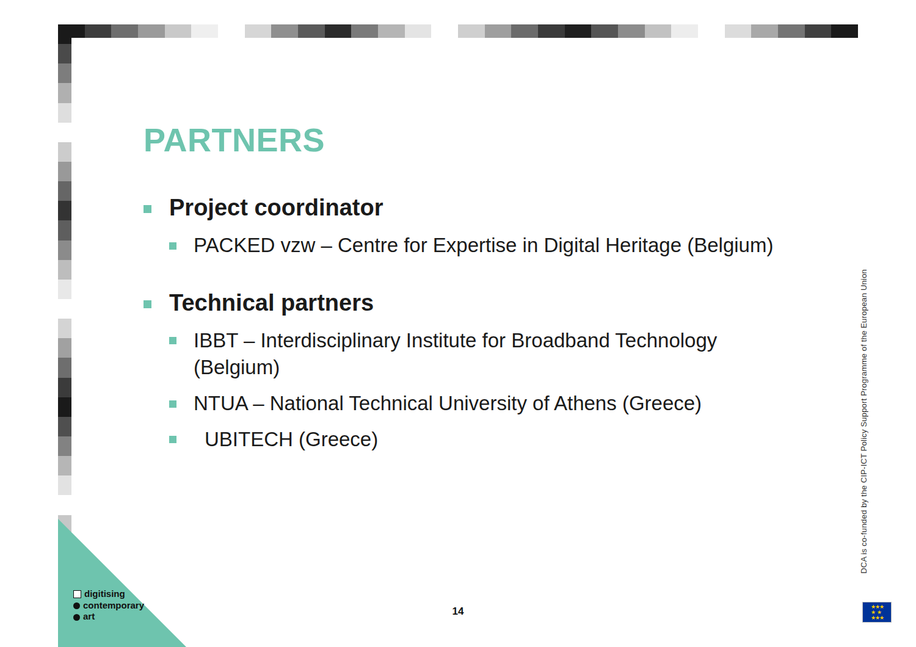PARTNERS
Project coordinator
PACKED vzw – Centre for Expertise in Digital Heritage (Belgium)
Technical partners
IBBT – Interdisciplinary Institute for Broadband Technology (Belgium)
NTUA – National Technical University of Athens (Greece)
UBITECH (Greece)
digitising
contemporary
art
14
DCA is co-funded by the CIP-ICT Policy Support Programme of the European Union
★★★
★ ★
★★★